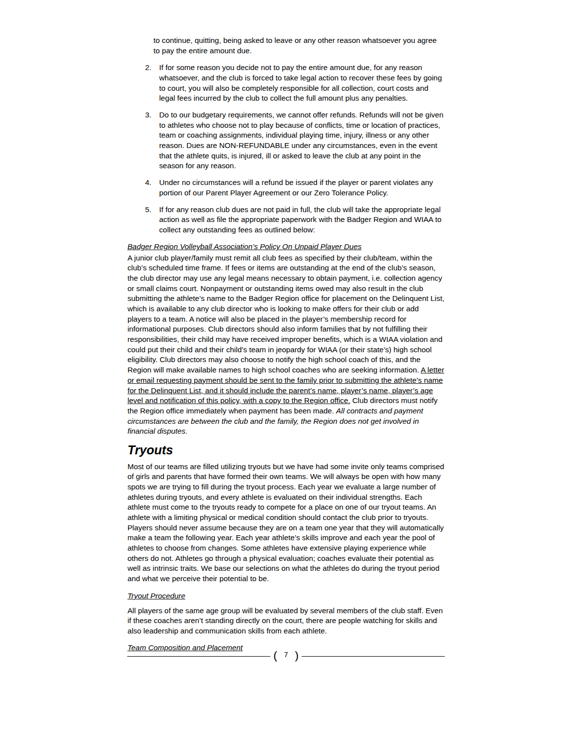to continue, quitting, being asked to leave or any other reason whatsoever you agree to pay the entire amount due.
If for some reason you decide not to pay the entire amount due, for any reason whatsoever, and the club is forced to take legal action to recover these fees by going to court, you will also be completely responsible for all collection, court costs and legal fees incurred by the club to collect the full amount plus any penalties.
Do to our budgetary requirements, we cannot offer refunds. Refunds will not be given to athletes who choose not to play because of conflicts, time or location of practices, team or coaching assignments, individual playing time, injury, illness or any other reason. Dues are NON-REFUNDABLE under any circumstances, even in the event that the athlete quits, is injured, ill or asked to leave the club at any point in the season for any reason.
Under no circumstances will a refund be issued if the player or parent violates any portion of our Parent Player Agreement or our Zero Tolerance Policy.
If for any reason club dues are not paid in full, the club will take the appropriate legal action as well as file the appropriate paperwork with the Badger Region and WIAA to collect any outstanding fees as outlined below:
Badger Region Volleyball Association’s Policy On Unpaid Player Dues
A junior club player/family must remit all club fees as specified by their club/team, within the club’s scheduled time frame. If fees or items are outstanding at the end of the club’s season, the club director may use any legal means necessary to obtain payment, i.e. collection agency or small claims court. Nonpayment or outstanding items owed may also result in the club submitting the athlete’s name to the Badger Region office for placement on the Delinquent List, which is available to any club director who is looking to make offers for their club or add players to a team. A notice will also be placed in the player’s membership record for informational purposes. Club directors should also inform families that by not fulfilling their responsibilities, their child may have received improper benefits, which is a WIAA violation and could put their child and their child’s team in jeopardy for WIAA (or their state’s) high school eligibility. Club directors may also choose to notify the high school coach of this, and the Region will make available names to high school coaches who are seeking information. A letter or email requesting payment should be sent to the family prior to submitting the athlete’s name for the Delinquent List, and it should include the parent’s name, player’s name, player’s age level and notification of this policy, with a copy to the Region office. Club directors must notify the Region office immediately when payment has been made. All contracts and payment circumstances are between the club and the family, the Region does not get involved in financial disputes.
Tryouts
Most of our teams are filled utilizing tryouts but we have had some invite only teams comprised of girls and parents that have formed their own teams. We will always be open with how many spots we are trying to fill during the tryout process. Each year we evaluate a large number of athletes during tryouts, and every athlete is evaluated on their individual strengths. Each athlete must come to the tryouts ready to compete for a place on one of our tryout teams. An athlete with a limiting physical or medical condition should contact the club prior to tryouts. Players should never assume because they are on a team one year that they will automatically make a team the following year. Each year athlete’s skills improve and each year the pool of athletes to choose from changes. Some athletes have extensive playing experience while others do not. Athletes go through a physical evaluation; coaches evaluate their potential as well as intrinsic traits. We base our selections on what the athletes do during the tryout period and what we perceive their potential to be.
Tryout Procedure
All players of the same age group will be evaluated by several members of the club staff. Even if these coaches aren’t standing directly on the court, there are people watching for skills and also leadership and communication skills from each athlete.
Team Composition and Placement
( 7 )